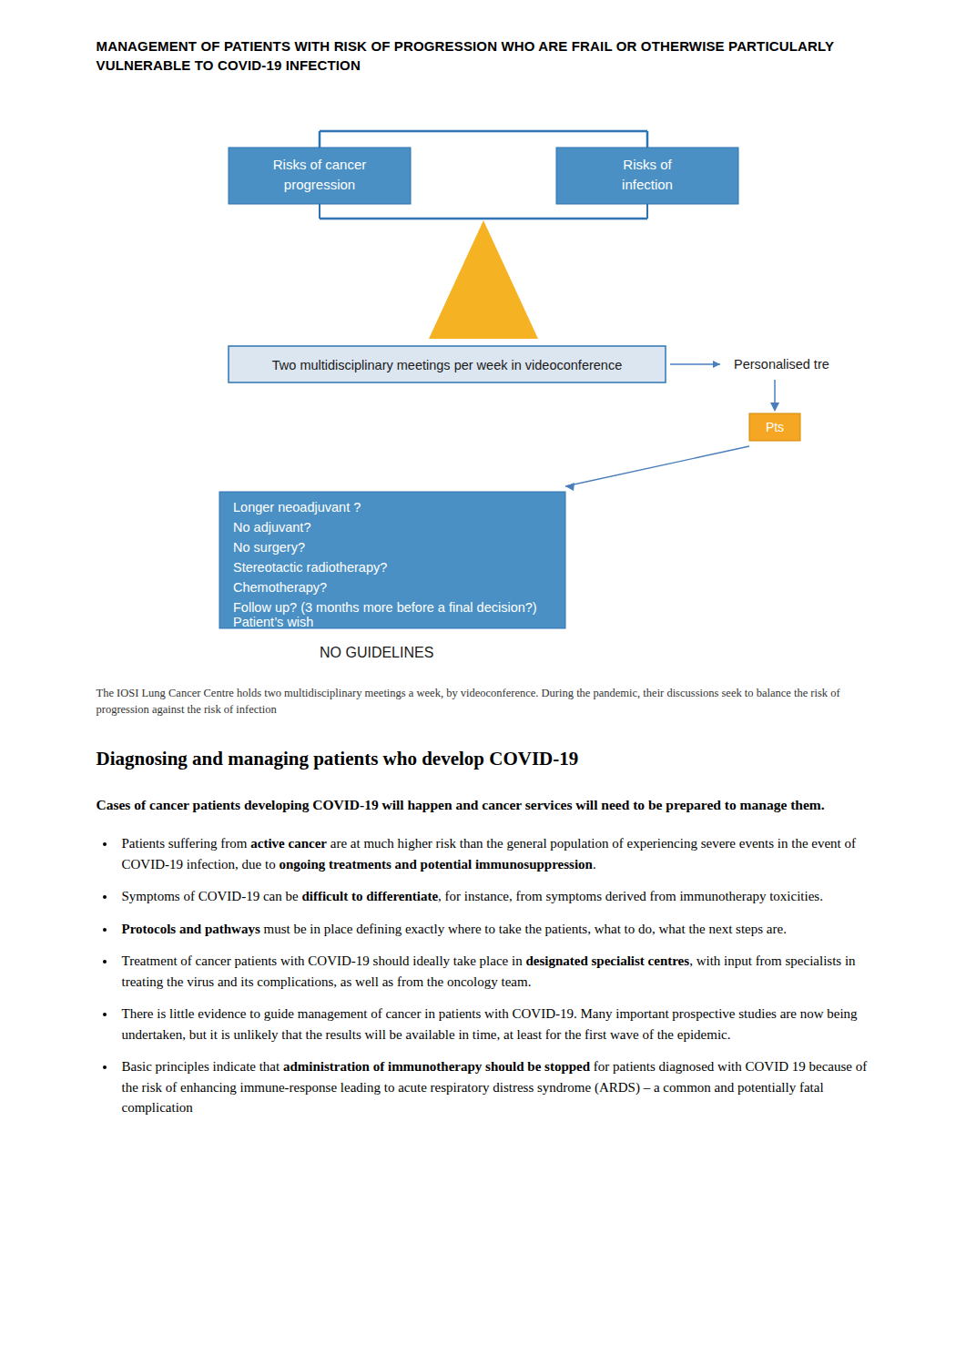Management of patients with risk of progression who are frail or otherwise particularly vulnerable to COVID-19 infection
Risks of cancer progression Risks of infection Two multidisciplinary meetings per week in videoconference Personalised treatment Pts Longer neoadjuvant ? No adjuvant? No surgery? Stereotactic radiotherapy? Chemotherapy? Follow up? (3 months more before a final decision?) Patient’s wish NO GUIDELINES
The IOSI Lung Cancer Centre holds two multidisciplinary meetings a week, by videoconference. During the pandemic, their discussions seek to balance the risk of progression against the risk of infection
Diagnosing and managing patients who develop COVID-19
Cases of cancer patients developing COVID-19 will happen and cancer services will need to be prepared to manage them.
Patients suffering from active cancer are at much higher risk than the general population of experiencing severe events in the event of COVID-19 infection, due to ongoing treatments and potential immunosuppression.
Symptoms of COVID-19 can be difficult to differentiate, for instance, from symptoms derived from immunotherapy toxicities.
Protocols and pathways must be in place defining exactly where to take the patients, what to do, what the next steps are.
Treatment of cancer patients with COVID-19 should ideally take place in designated specialist centres, with input from specialists in treating the virus and its complications, as well as from the oncology team.
There is little evidence to guide management of cancer in patients with COVID-19. Many important prospective studies are now being undertaken, but it is unlikely that the results will be available in time, at least for the first wave of the epidemic.
Basic principles indicate that administration of immunotherapy should be stopped for patients diagnosed with COVID 19 because of the risk of enhancing immune-response leading to acute respiratory distress syndrome (ARDS) – a common and potentially fatal complication